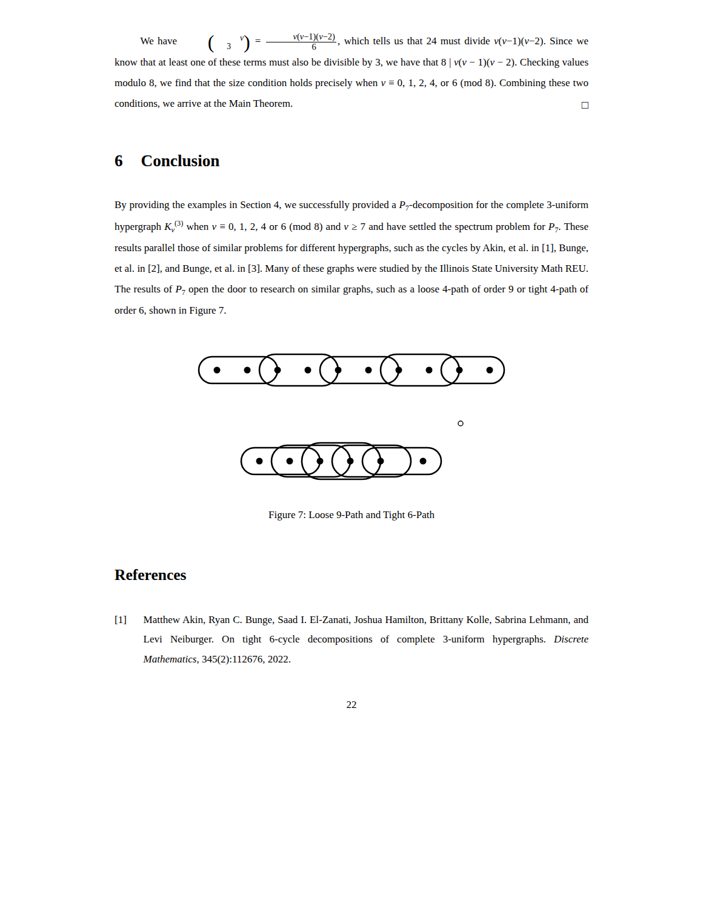We have (v
3) = v(v−1)(v−2) 6, which tells us that 24 must divide v(v−1)(v−2). Since we know that at least one of these terms must also be divisible by 3, we have that 8 | v(v − 1)(v − 2). Checking values modulo 8, we find that the size condition holds precisely when v ≡ 0, 1, 2, 4, or 6 (mod 8). Combining these two conditions, we arrive at the Main Theorem. □
6 Conclusion
By providing the examples in Section 4, we successfully provided a P7-decomposition for the complete 3-uniform hypergraph Kv(3) when v ≡ 0, 1, 2, 4 or 6 (mod 8) and v ≥ 7 and have settled the spectrum problem for P7. These results parallel those of similar problems for different hypergraphs, such as the cycles by Akin, et al. in [1], Bunge, et al. in [2], and Bunge, et al. in [3]. Many of these graphs were studied by the Illinois State University Math REU. The results of P7 open the door to research on similar graphs, such as a loose 4-path of order 9 or tight 4-path of order 6, shown in Figure 7.
Figure 7: Loose 9-Path and Tight 6-Path
References
[1]
Matthew Akin, Ryan C. Bunge, Saad I. El-Zanati, Joshua Hamilton, Brittany Kolle, Sabrina Lehmann, and Levi Neiburger. On tight 6-cycle decompositions of complete 3-uniform hypergraphs. Discrete Mathematics, 345(2):112676, 2022.
22